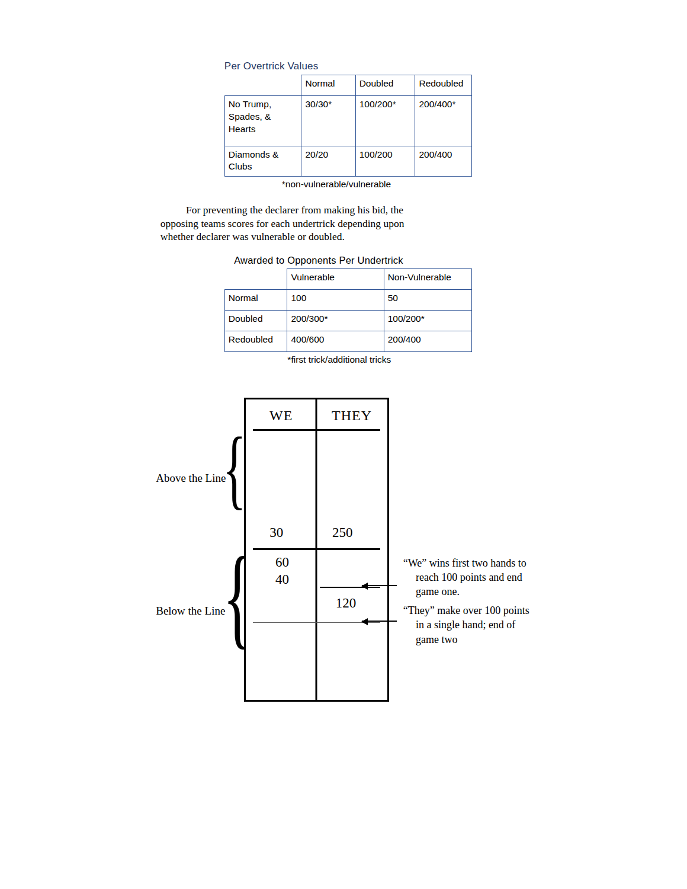Per Overtrick Values
| | Normal | Doubled | Redoubled |
| No Trump, Spades, & Hearts | 30/30* | 100/200* | 200/400* |
| Diamonds & Clubs | 20/20 | 100/200 | 200/400 |
*non-vulnerable/vulnerable
For preventing the declarer from making his bid, the opposing teams scores for each undertrick depending upon whether declarer was vulnerable or doubled.
Awarded to Opponents Per Undertrick
| | Vulnerable | Non-Vulnerable |
| Normal | 100 | 50 |
| Doubled | 200/300* | 100/200* |
| Redoubled | 400/600 | 200/400 |
*first trick/additional tricks
{ { Above the Line Below the Line
WE
THEY
30 250 60 40 120
“We” wins first two hands to reach 100 points and end game one.
“They” make over 100 points in a single hand; end of game two